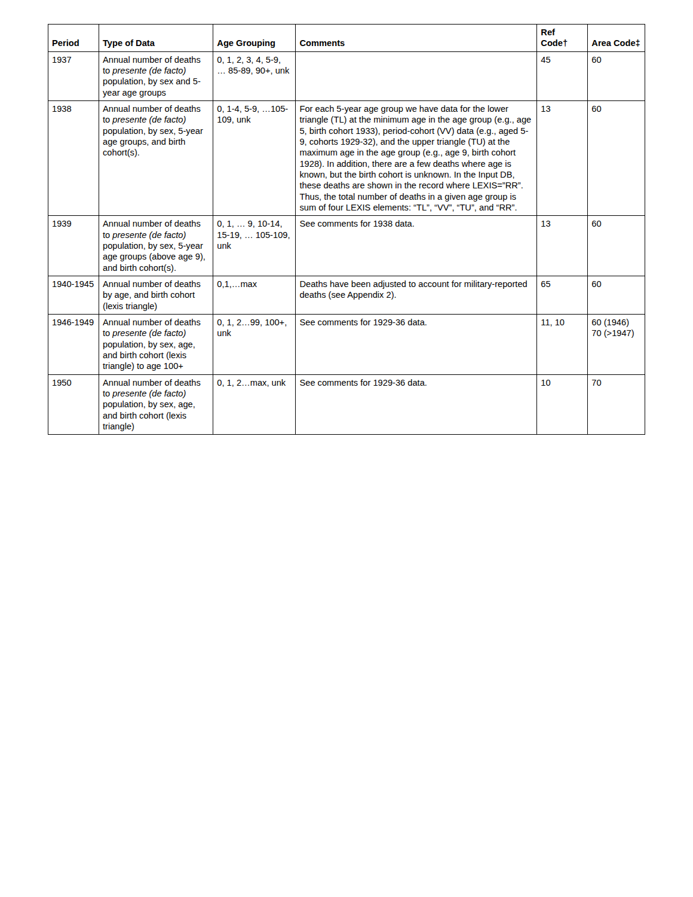| Period | Type of Data | Age Grouping | Comments | Ref Code† | Area Code‡ |
| --- | --- | --- | --- | --- | --- |
| 1937 | Annual number of deaths to presente (de facto) population, by sex and 5-year age groups | 0, 1, 2, 3, 4, 5-9, … 85-89, 90+, unk | | 45 | 60 |
| 1938 | Annual number of deaths to presente (de facto) population, by sex, 5-year age groups, and birth cohort(s). | 0, 1-4, 5-9, …105-109, unk | For each 5-year age group we have data for the lower triangle (TL) at the minimum age in the age group (e.g., age 5, birth cohort 1933), period-cohort (VV) data (e.g., aged 5-9, cohorts 1929-32), and the upper triangle (TU) at the maximum age in the age group (e.g., age 9, birth cohort 1928). In addition, there are a few deaths where age is known, but the birth cohort is unknown. In the Input DB, these deaths are shown in the record where LEXIS=”RR”. Thus, the total number of deaths in a given age group is sum of four LEXIS elements: “TL”, “VV”, “TU”, and “RR”. | 13 | 60 |
| 1939 | Annual number of deaths to presente (de facto) population, by sex, 5-year age groups (above age 9), and birth cohort(s). | 0, 1, … 9, 10-14, 15-19, … 105-109, unk | See comments for 1938 data. | 13 | 60 |
| 1940-1945 | Annual number of deaths by age, and birth cohort (lexis triangle) | 0,1,…max | Deaths have been adjusted to account for military-reported deaths (see Appendix 2). | 65 | 60 |
| 1946-1949 | Annual number of deaths to presente (de facto) population, by sex, age, and birth cohort (lexis triangle) to age 100+ | 0, 1, 2…99, 100+, unk | See comments for 1929-36 data. | 11, 10 | 60 (1946) 70 (>1947) |
| 1950 | Annual number of deaths to presente (de facto) population, by sex, age, and birth cohort (lexis triangle) | 0, 1, 2…max, unk | See comments for 1929-36 data. | 10 | 70 |